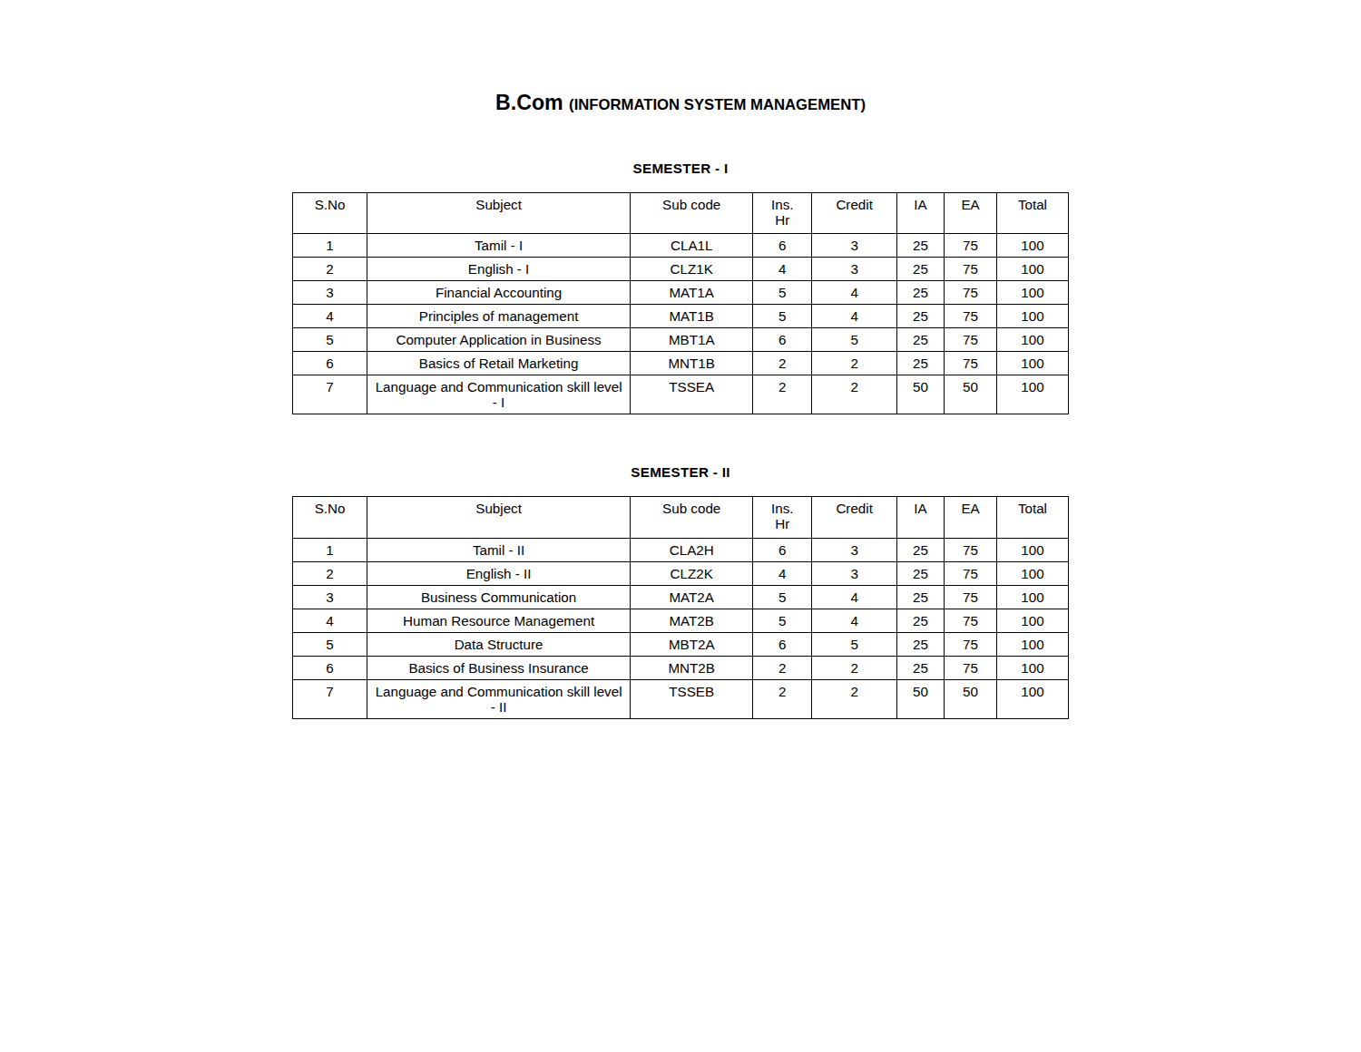B.Com (INFORMATION SYSTEM MANAGEMENT)
SEMESTER - I
| S.No | Subject | Sub code | Ins. Hr | Credit | IA | EA | Total |
| --- | --- | --- | --- | --- | --- | --- | --- |
| 1 | Tamil - I | CLA1L | 6 | 3 | 25 | 75 | 100 |
| 2 | English - I | CLZ1K | 4 | 3 | 25 | 75 | 100 |
| 3 | Financial Accounting | MAT1A | 5 | 4 | 25 | 75 | 100 |
| 4 | Principles of management | MAT1B | 5 | 4 | 25 | 75 | 100 |
| 5 | Computer Application in Business | MBT1A | 6 | 5 | 25 | 75 | 100 |
| 6 | Basics of Retail Marketing | MNT1B | 2 | 2 | 25 | 75 | 100 |
| 7 | Language and Communication skill level - I | TSSEA | 2 | 2 | 50 | 50 | 100 |
SEMESTER - II
| S.No | Subject | Sub code | Ins. Hr | Credit | IA | EA | Total |
| --- | --- | --- | --- | --- | --- | --- | --- |
| 1 | Tamil - II | CLA2H | 6 | 3 | 25 | 75 | 100 |
| 2 | English - II | CLZ2K | 4 | 3 | 25 | 75 | 100 |
| 3 | Business Communication | MAT2A | 5 | 4 | 25 | 75 | 100 |
| 4 | Human Resource Management | MAT2B | 5 | 4 | 25 | 75 | 100 |
| 5 | Data Structure | MBT2A | 6 | 5 | 25 | 75 | 100 |
| 6 | Basics of Business Insurance | MNT2B | 2 | 2 | 25 | 75 | 100 |
| 7 | Language and Communication skill level - II | TSSEB | 2 | 2 | 50 | 50 | 100 |